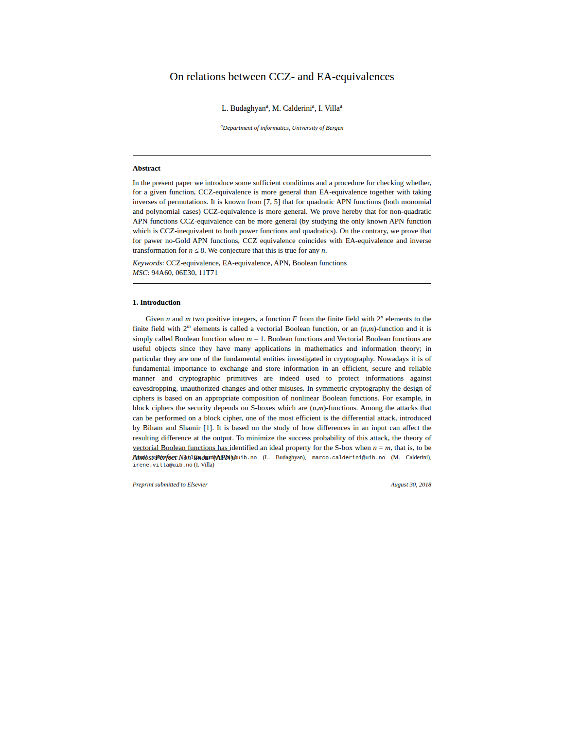On relations between CCZ- and EA-equivalences
L. Budaghyana, M. Calderinia, I. Villaa
aDepartment of informatics, University of Bergen
Abstract
In the present paper we introduce some sufficient conditions and a procedure for checking whether, for a given function, CCZ-equivalence is more general than EA-equivalence together with taking inverses of permutations. It is known from [7, 5] that for quadratic APN functions (both monomial and polynomial cases) CCZ-equivalence is more general. We prove hereby that for non-quadratic APN functions CCZ-equivalence can be more general (by studying the only known APN function which is CCZ-inequivalent to both power functions and quadratics). On the contrary, we prove that for pawer no-Gold APN functions, CCZ equivalence coincides with EA-equivalence and inverse transformation for n ≤ 8. We conjecture that this is true for any n.
Keywords: CCZ-equivalence, EA-equivalence, APN, Boolean functions
MSC: 94A60, 06E30, 11T71
1. Introduction
Given n and m two positive integers, a function F from the finite field with 2n elements to the finite field with 2m elements is called a vectorial Boolean function, or an (n,m)-function and it is simply called Boolean function when m = 1. Boolean functions and Vectorial Boolean functions are useful objects since they have many applications in mathematics and information theory; in particular they are one of the fundamental entities investigated in cryptography. Nowadays it is of fundamental importance to exchange and store information in an efficient, secure and reliable manner and cryptographic primitives are indeed used to protect informations against eavesdropping, unauthorized changes and other misuses. In symmetric cryptography the design of ciphers is based on an appropriate composition of nonlinear Boolean functions. For example, in block ciphers the security depends on S-boxes which are (n,m)-functions. Among the attacks that can be performed on a block cipher, one of the most efficient is the differential attack, introduced by Biham and Shamir [1]. It is based on the study of how differences in an input can affect the resulting difference at the output. To minimize the success probability of this attack, the theory of vectorial Boolean functions has identified an ideal property for the S-box when n = m, that is, to be Almost Perfect Non-linear (APN).
Email addresses: lilya.budaghyan@uib.no (L. Budaghyan), marco.calderini@uib.no (M. Calderini), irene.villa@uib.no (I. Villa)
Preprint submitted to Elsevier August 30, 2018